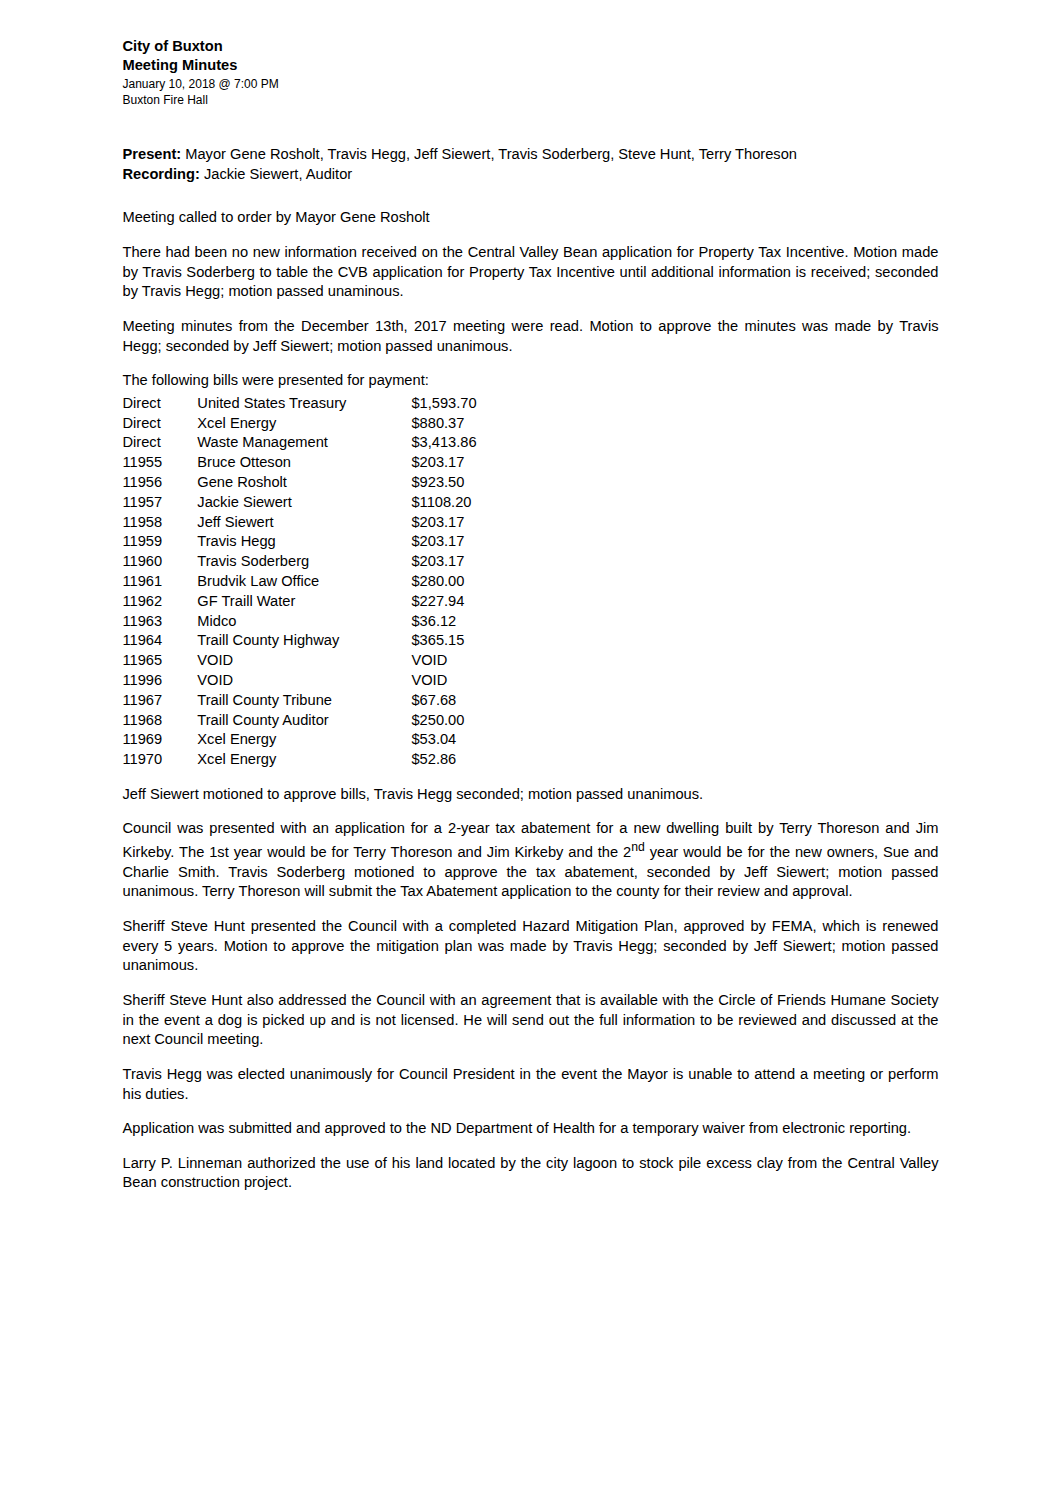City of Buxton
Meeting Minutes
January 10, 2018 @ 7:00 PM
Buxton Fire Hall
Present: Mayor Gene Rosholt, Travis Hegg, Jeff Siewert, Travis Soderberg, Steve Hunt, Terry Thoreson
Recording: Jackie Siewert, Auditor
Meeting called to order by Mayor Gene Rosholt
There had been no new information received on the Central Valley Bean application for Property Tax Incentive. Motion made by Travis Soderberg to table the CVB application for Property Tax Incentive until additional information is received; seconded by Travis Hegg; motion passed unaminous.
Meeting minutes from the December 13th, 2017 meeting were read. Motion to approve the minutes was made by Travis Hegg; seconded by Jeff Siewert; motion passed unanimous.
The following bills were presented for payment:
| Direct | United States Treasury | $1,593.70 |
| Direct | Xcel Energy | $880.37 |
| Direct | Waste Management | $3,413.86 |
| 11955 | Bruce Otteson | $203.17 |
| 11956 | Gene Rosholt | $923.50 |
| 11957 | Jackie Siewert | $1108.20 |
| 11958 | Jeff Siewert | $203.17 |
| 11959 | Travis Hegg | $203.17 |
| 11960 | Travis Soderberg | $203.17 |
| 11961 | Brudvik Law Office | $280.00 |
| 11962 | GF Traill Water | $227.94 |
| 11963 | Midco | $36.12 |
| 11964 | Traill County Highway | $365.15 |
| 11965 | VOID | VOID |
| 11996 | VOID | VOID |
| 11967 | Traill County Tribune | $67.68 |
| 11968 | Traill County Auditor | $250.00 |
| 11969 | Xcel Energy | $53.04 |
| 11970 | Xcel Energy | $52.86 |
Jeff Siewert motioned to approve bills, Travis Hegg seconded; motion passed unanimous.
Council was presented with an application for a 2-year tax abatement for a new dwelling built by Terry Thoreson and Jim Kirkeby. The 1st year would be for Terry Thoreson and Jim Kirkeby and the 2nd year would be for the new owners, Sue and Charlie Smith. Travis Soderberg motioned to approve the tax abatement, seconded by Jeff Siewert; motion passed unanimous. Terry Thoreson will submit the Tax Abatement application to the county for their review and approval.
Sheriff Steve Hunt presented the Council with a completed Hazard Mitigation Plan, approved by FEMA, which is renewed every 5 years. Motion to approve the mitigation plan was made by Travis Hegg; seconded by Jeff Siewert; motion passed unanimous.
Sheriff Steve Hunt also addressed the Council with an agreement that is available with the Circle of Friends Humane Society in the event a dog is picked up and is not licensed. He will send out the full information to be reviewed and discussed at the next Council meeting.
Travis Hegg was elected unanimously for Council President in the event the Mayor is unable to attend a meeting or perform his duties.
Application was submitted and approved to the ND Department of Health for a temporary waiver from electronic reporting.
Larry P. Linneman authorized the use of his land located by the city lagoon to stock pile excess clay from the Central Valley Bean construction project.